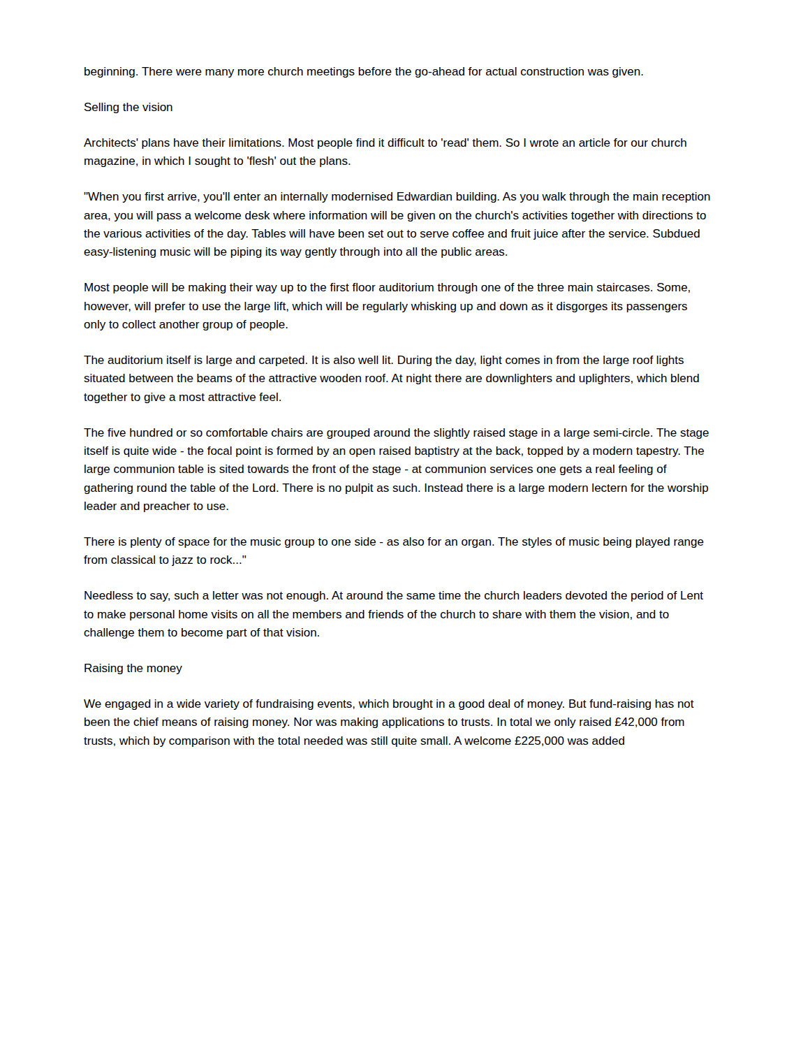beginning. There were many more church meetings before the go-ahead for actual construction was given.
Selling the vision
Architects' plans have their limitations. Most people find it difficult to 'read' them. So I wrote an article for our church magazine, in which I sought to 'flesh' out the plans.
"When you first arrive, you'll enter an internally modernised Edwardian building. As you walk through the main reception area, you will pass a welcome desk where information will be given on the church's activities together with directions to the various activities of the day. Tables will have been set out to serve coffee and fruit juice after the service. Subdued easy-listening music will be piping its way gently through into all the public areas.
Most people will be making their way up to the first floor auditorium through one of the three main staircases. Some, however, will prefer to use the large lift, which will be regularly whisking up and down as it disgorges its passengers only to collect another group of people.
The auditorium itself is large and carpeted. It is also well lit. During the day, light comes in from the large roof lights situated between the beams of the attractive wooden roof. At night there are downlighters and uplighters, which blend together to give a most attractive feel.
The five hundred or so comfortable chairs are grouped around the slightly raised stage in a large semi-circle. The stage itself is quite wide - the focal point is formed by an open raised baptistry at the back, topped by a modern tapestry. The large communion table is sited towards the front of the stage - at communion services one gets a real feeling of gathering round the table of the Lord. There is no pulpit as such. Instead there is a large modern lectern for the worship leader and preacher to use.
There is plenty of space for the music group to one side - as also for an organ. The styles of music being played range from classical to jazz to rock..."
Needless to say, such a letter was not enough. At around the same time the church leaders devoted the period of Lent to make personal home visits on all the members and friends of the church to share with them the vision, and to challenge them to become part of that vision.
Raising the money
We engaged in a wide variety of fundraising events, which brought in a good deal of money. But fund-raising has not been the chief means of raising money. Nor was making applications to trusts. In total we only raised £42,000 from trusts, which by comparison with the total needed was still quite small. A welcome £225,000 was added